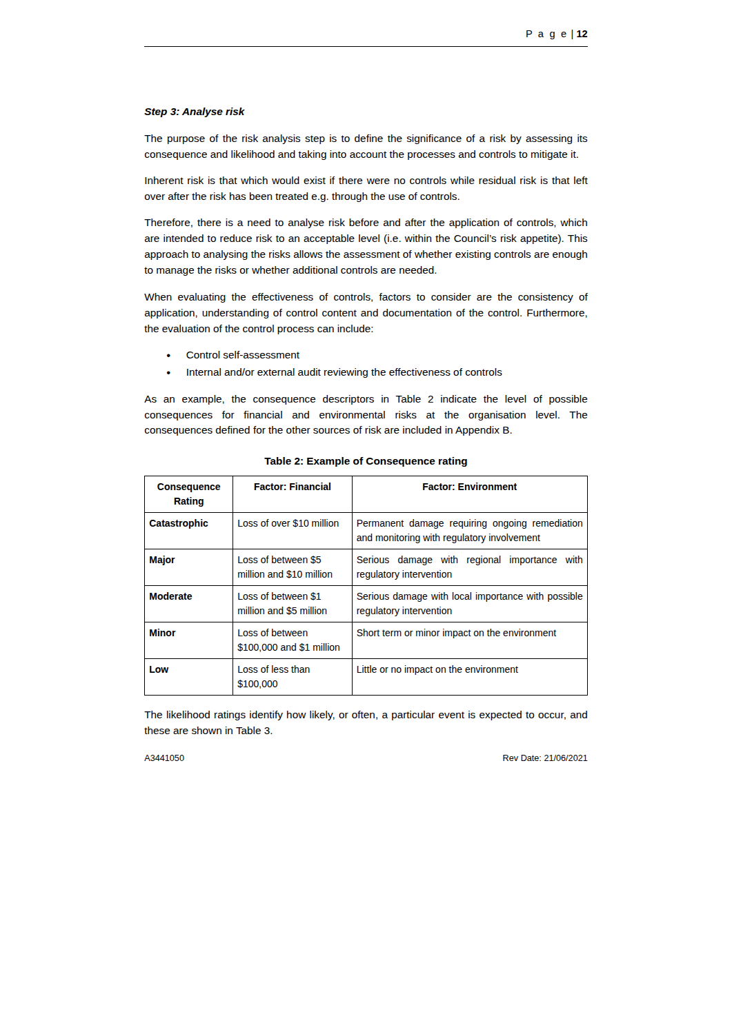P a g e | 12
Step 3: Analyse risk
The purpose of the risk analysis step is to define the significance of a risk by assessing its consequence and likelihood and taking into account the processes and controls to mitigate it.
Inherent risk is that which would exist if there were no controls while residual risk is that left over after the risk has been treated e.g. through the use of controls.
Therefore, there is a need to analyse risk before and after the application of controls, which are intended to reduce risk to an acceptable level (i.e. within the Council’s risk appetite). This approach to analysing the risks allows the assessment of whether existing controls are enough to manage the risks or whether additional controls are needed.
When evaluating the effectiveness of controls, factors to consider are the consistency of application, understanding of control content and documentation of the control. Furthermore, the evaluation of the control process can include:
Control self-assessment
Internal and/or external audit reviewing the effectiveness of controls
As an example, the consequence descriptors in Table 2 indicate the level of possible consequences for financial and environmental risks at the organisation level. The consequences defined for the other sources of risk are included in Appendix B.
Table 2: Example of Consequence rating
| Consequence Rating | Factor: Financial | Factor: Environment |
| --- | --- | --- |
| Catastrophic | Loss of over $10 million | Permanent damage requiring ongoing remediation and monitoring with regulatory involvement |
| Major | Loss of between $5 million and $10 million | Serious damage with regional importance with regulatory intervention |
| Moderate | Loss of between $1 million and $5 million | Serious damage with local importance with possible regulatory intervention |
| Minor | Loss of between $100,000 and $1 million | Short term or minor impact on the environment |
| Low | Loss of less than $100,000 | Little or no impact on the environment |
The likelihood ratings identify how likely, or often, a particular event is expected to occur, and these are shown in Table 3.
A3441050
Rev Date: 21/06/2021